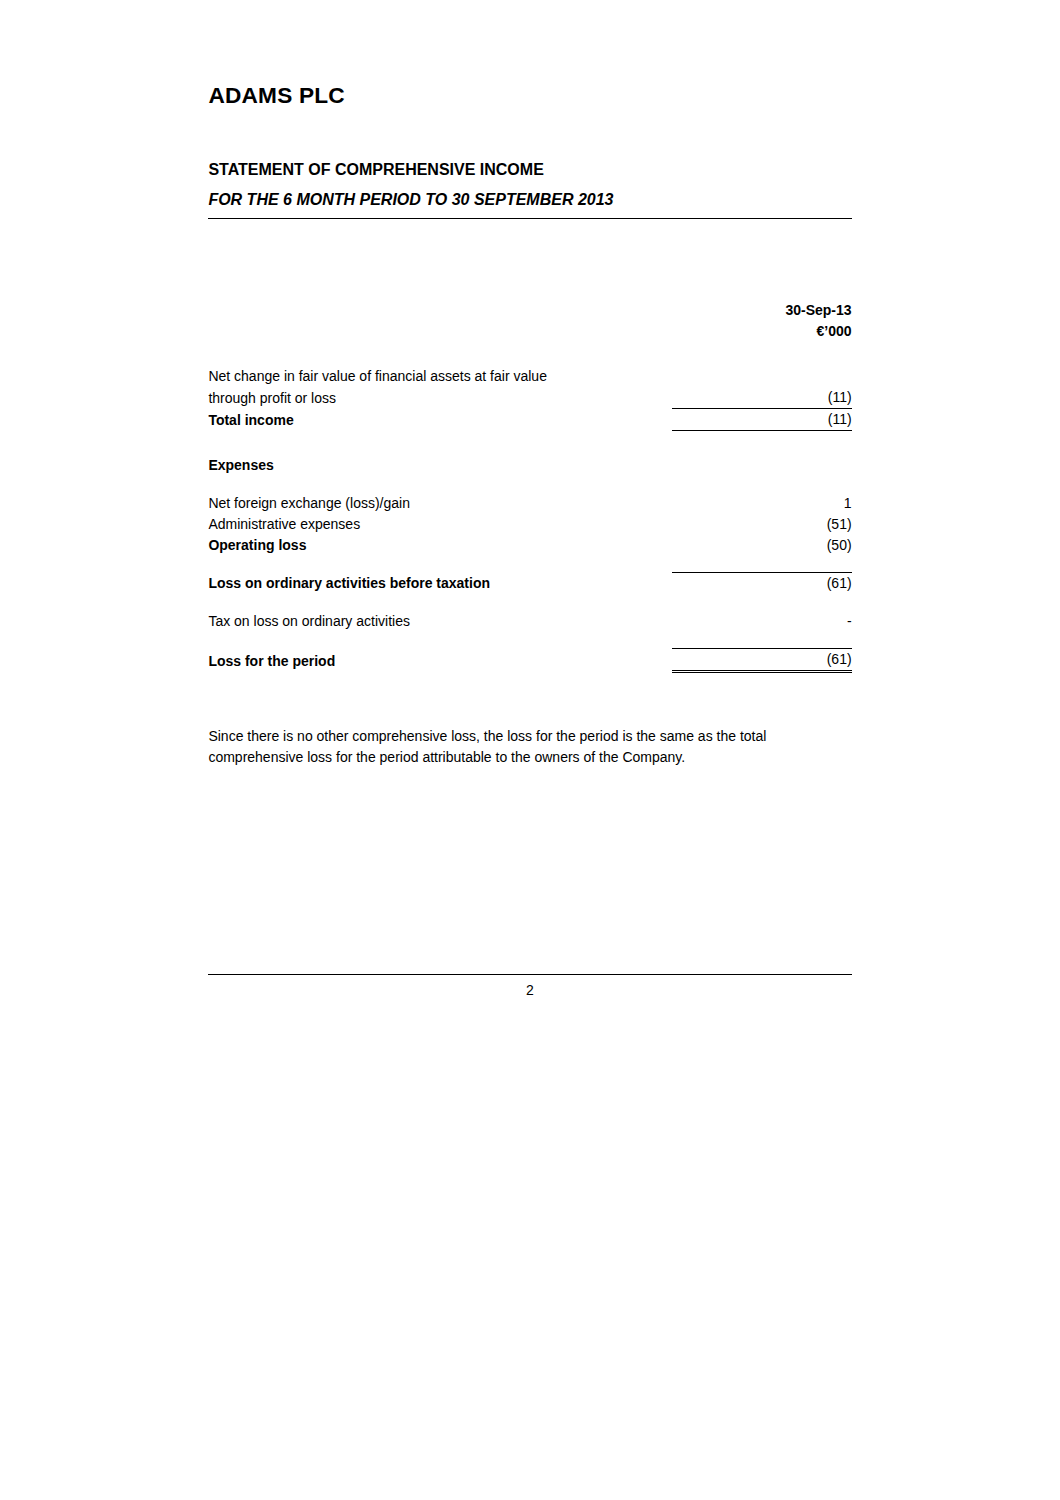ADAMS PLC
STATEMENT OF COMPREHENSIVE INCOME
FOR THE 6 MONTH PERIOD TO 30 SEPTEMBER 2013
| | 30-Sep-13 |
| | €’000 |
| Net change in fair value of financial assets at fair value | |
| through profit or loss | (11) |
| Total income | (11) |
| Expenses | |
| Net foreign exchange (loss)/gain | 1 |
| Administrative expenses | (51) |
| Operating loss | (50) |
| Loss on ordinary activities before taxation | (61) |
| Tax on loss on ordinary activities | - |
| Loss for the period | (61) |
Since there is no other comprehensive loss, the loss for the period is the same as the total comprehensive loss for the period attributable to the owners of the Company.
2